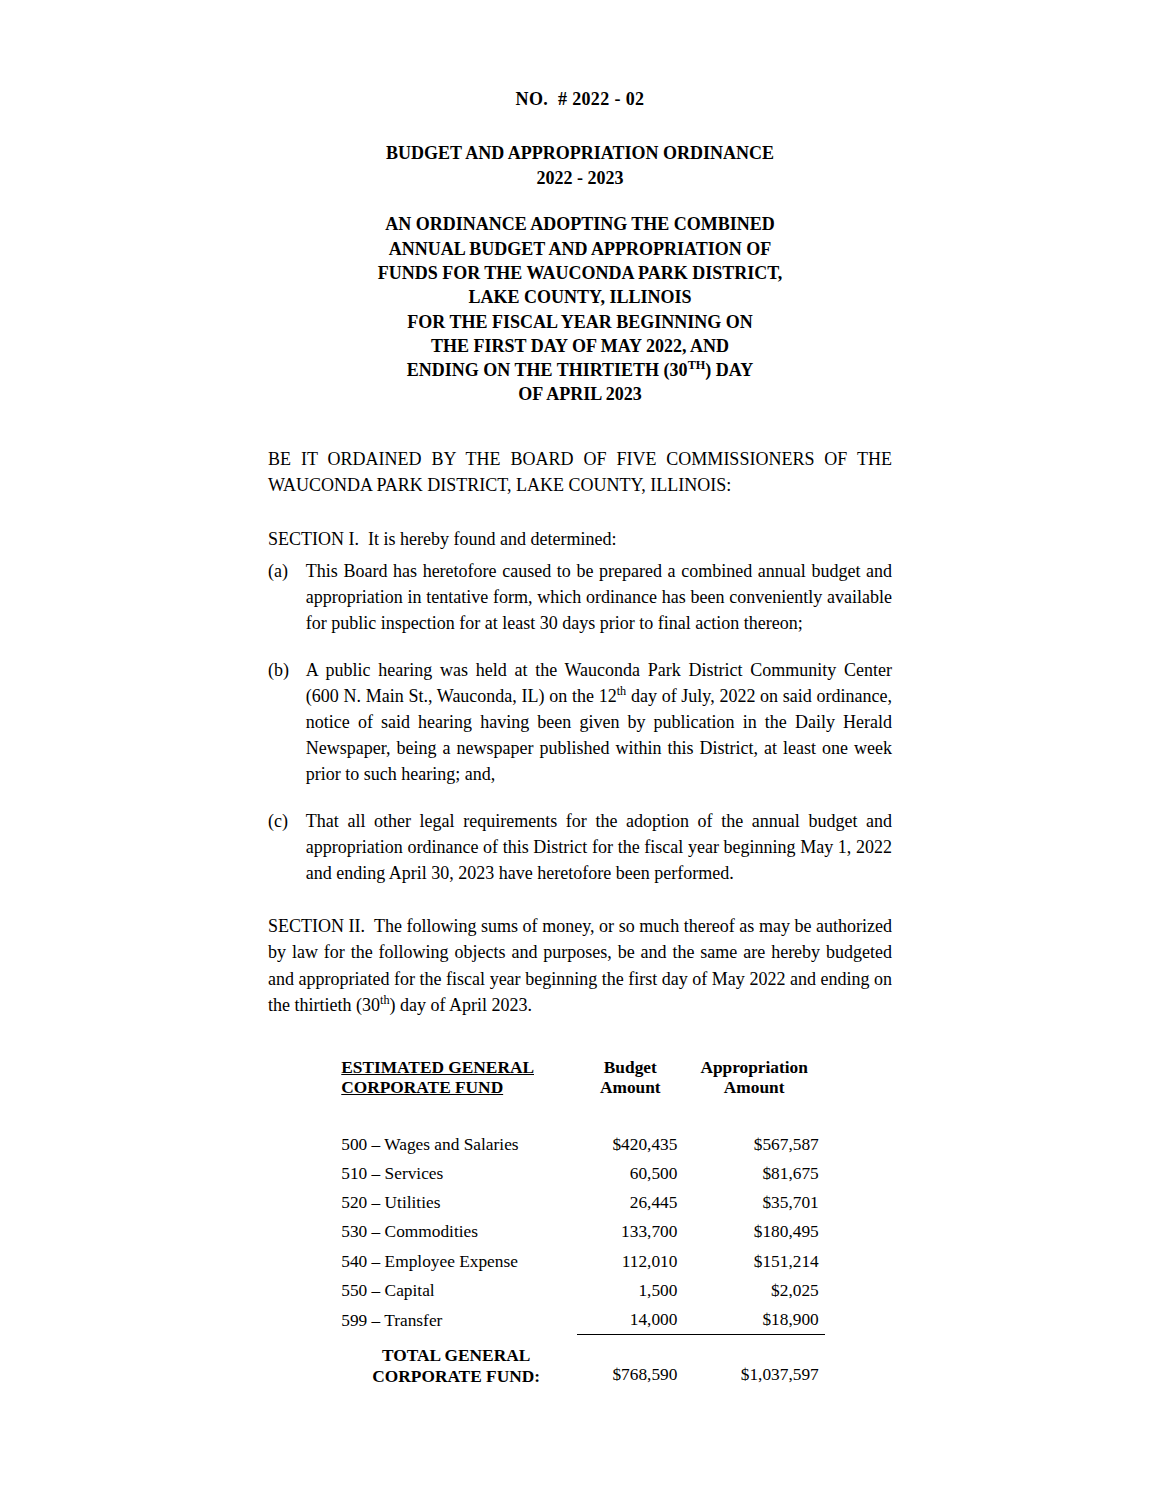NO. # 2022 - 02
BUDGET AND APPROPRIATION ORDINANCE
2022 - 2023
AN ORDINANCE ADOPTING THE COMBINED
ANNUAL BUDGET AND APPROPRIATION OF
FUNDS FOR THE WAUCONDA PARK DISTRICT,
LAKE COUNTY, ILLINOIS
FOR THE FISCAL YEAR BEGINNING ON
THE FIRST DAY OF MAY 2022, AND
ENDING ON THE THIRTIETH (30TH) DAY
OF APRIL 2023
BE IT ORDAINED BY THE BOARD OF FIVE COMMISSIONERS OF THE WAUCONDA PARK DISTRICT, LAKE COUNTY, ILLINOIS:
SECTION I. It is hereby found and determined:
(a) This Board has heretofore caused to be prepared a combined annual budget and appropriation in tentative form, which ordinance has been conveniently available for public inspection for at least 30 days prior to final action thereon;
(b) A public hearing was held at the Wauconda Park District Community Center (600 N. Main St., Wauconda, IL) on the 12th day of July, 2022 on said ordinance, notice of said hearing having been given by publication in the Daily Herald Newspaper, being a newspaper published within this District, at least one week prior to such hearing; and,
(c) That all other legal requirements for the adoption of the annual budget and appropriation ordinance of this District for the fiscal year beginning May 1, 2022 and ending April 30, 2023 have heretofore been performed.
SECTION II. The following sums of money, or so much thereof as may be authorized by law for the following objects and purposes, be and the same are hereby budgeted and appropriated for the fiscal year beginning the first day of May 2022 and ending on the thirtieth (30th) day of April 2023.
| ESTIMATED GENERAL CORPORATE FUND | Budget Amount | Appropriation Amount |
| --- | --- | --- |
| 500 – Wages and Salaries | $420,435 | $567,587 |
| 510 – Services | 60,500 | $81,675 |
| 520 – Utilities | 26,445 | $35,701 |
| 530 – Commodities | 133,700 | $180,495 |
| 540 – Employee Expense | 112,010 | $151,214 |
| 550 – Capital | 1,500 | $2,025 |
| 599 – Transfer | 14,000 | $18,900 |
| TOTAL GENERAL CORPORATE FUND: | $768,590 | $1,037,597 |